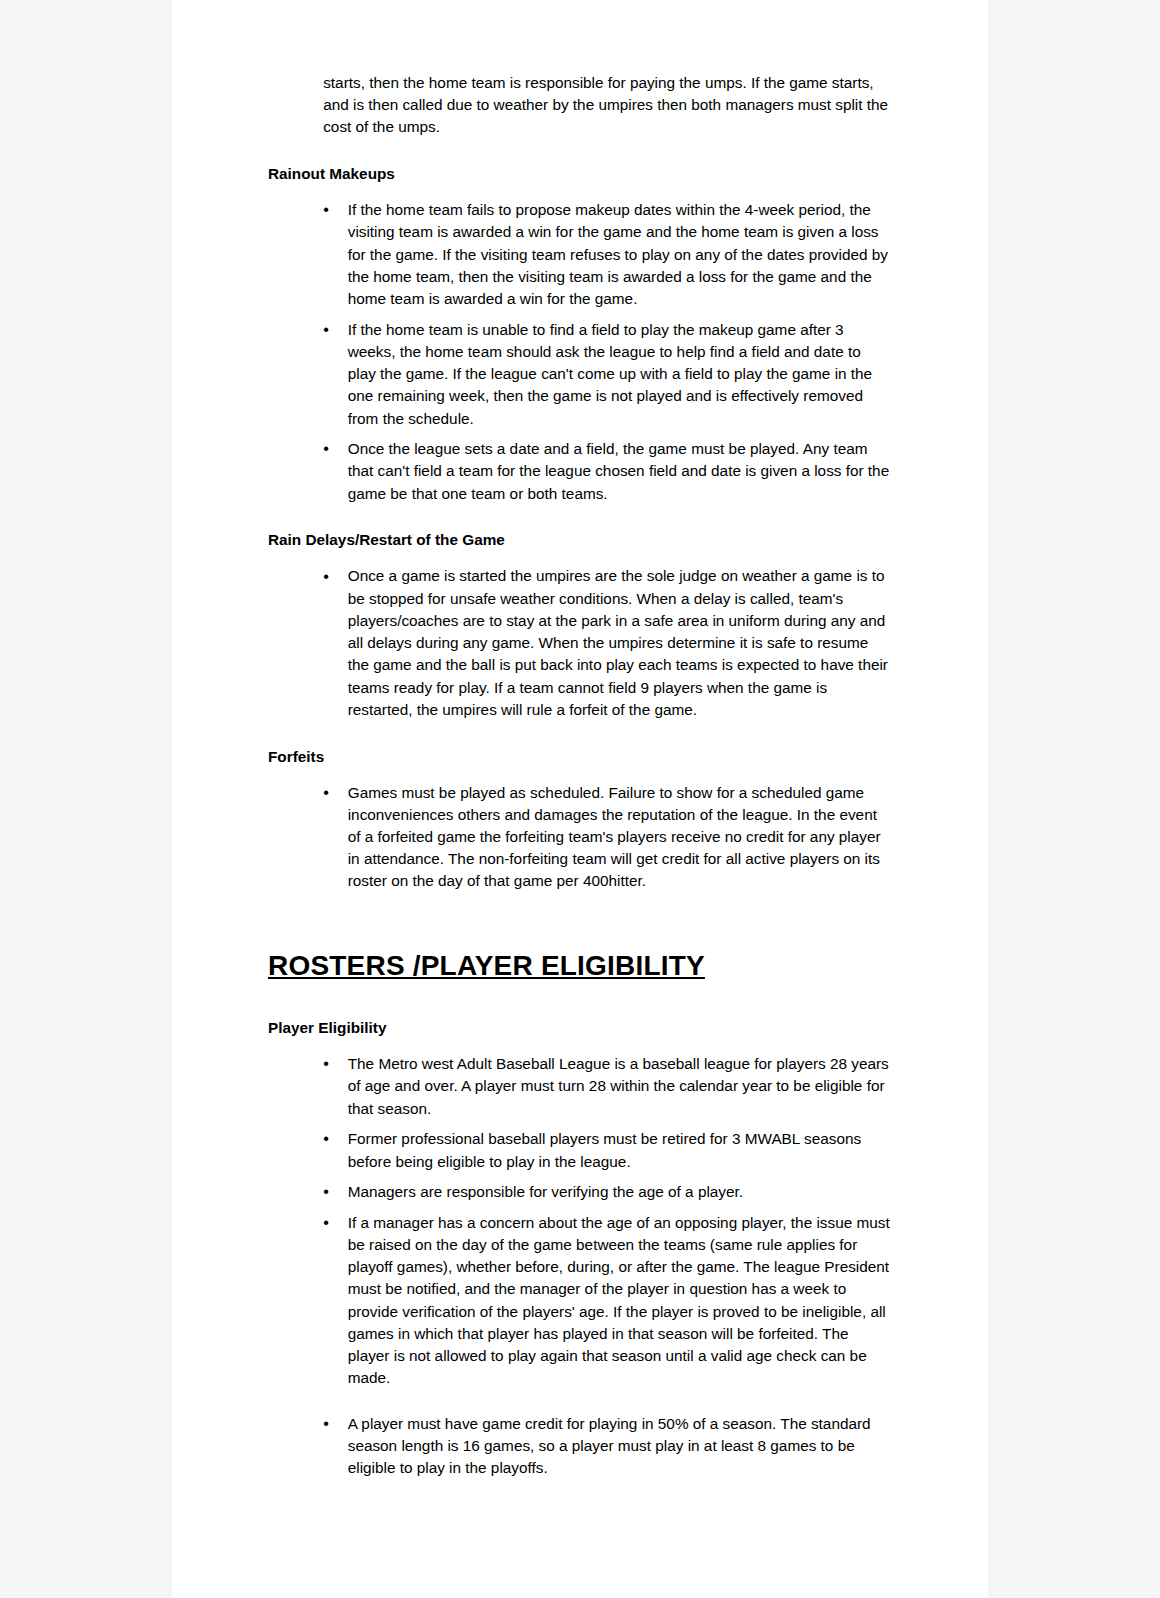starts, then the home team is responsible for paying the umps. If the game starts, and is then called due to weather by the umpires then both managers must split the cost of the umps.
Rainout Makeups
If the home team fails to propose makeup dates within the 4-week period, the visiting team is awarded a win for the game and the home team is given a loss for the game. If the visiting team refuses to play on any of the dates provided by the home team, then the visiting team is awarded a loss for the game and the home team is awarded a win for the game.
If the home team is unable to find a field to play the makeup game after 3 weeks, the home team should ask the league to help find a field and date to play the game. If the league can't come up with a field to play the game in the one remaining week, then the game is not played and is effectively removed from the schedule.
Once the league sets a date and a field, the game must be played. Any team that can't field a team for the league chosen field and date is given a loss for the game be that one team or both teams.
Rain Delays/Restart of the Game
Once a game is started the umpires are the sole judge on weather a game is to be stopped for unsafe weather conditions. When a delay is called, team's players/coaches are to stay at the park in a safe area in uniform during any and all delays during any game. When the umpires determine it is safe to resume the game and the ball is put back into play each teams is expected to have their teams ready for play. If a team cannot field 9 players when the game is restarted, the umpires will rule a forfeit of the game.
Forfeits
Games must be played as scheduled. Failure to show for a scheduled game inconveniences others and damages the reputation of the league. In the event of a forfeited game the forfeiting team's players receive no credit for any player in attendance. The non-forfeiting team will get credit for all active players on its roster on the day of that game per 400hitter.
ROSTERS /PLAYER ELIGIBILITY
Player Eligibility
The Metro west Adult Baseball League is a baseball league for players 28 years of age and over. A player must turn 28 within the calendar year to be eligible for that season.
Former professional baseball players must be retired for 3 MWABL seasons before being eligible to play in the league.
Managers are responsible for verifying the age of a player.
If a manager has a concern about the age of an opposing player, the issue must be raised on the day of the game between the teams (same rule applies for playoff games), whether before, during, or after the game. The league President must be notified, and the manager of the player in question has a week to provide verification of the players' age. If the player is proved to be ineligible, all games in which that player has played in that season will be forfeited. The player is not allowed to play again that season until a valid age check can be made.
A player must have game credit for playing in 50% of a season. The standard season length is 16 games, so a player must play in at least 8 games to be eligible to play in the playoffs.